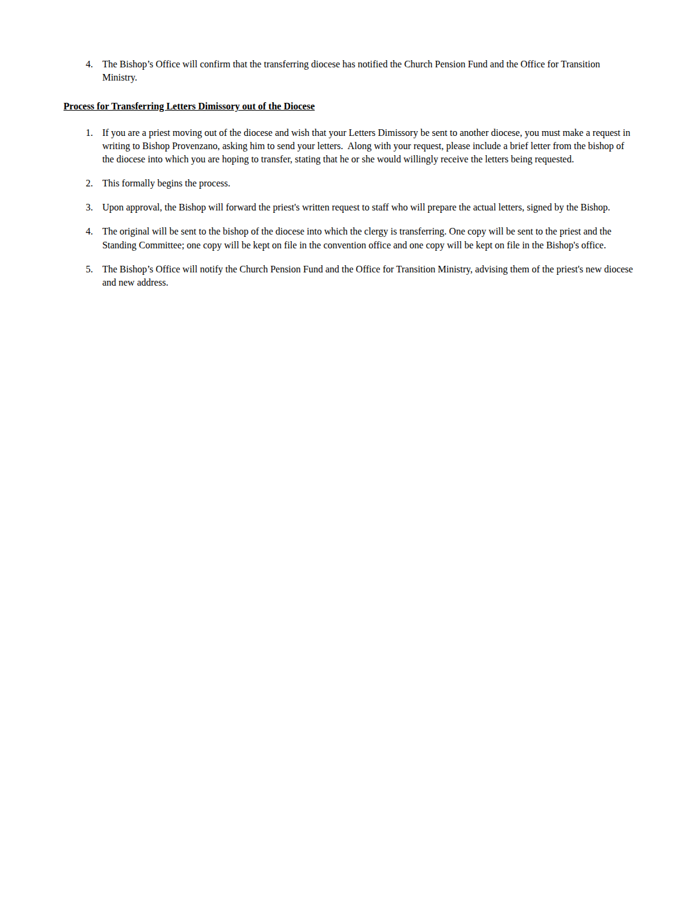The Bishop’s Office will confirm that the transferring diocese has notified the Church Pension Fund and the Office for Transition Ministry.
Process for Transferring Letters Dimissory out of the Diocese
If you are a priest moving out of the diocese and wish that your Letters Dimissory be sent to another diocese, you must make a request in writing to Bishop Provenzano, asking him to send your letters. Along with your request, please include a brief letter from the bishop of the diocese into which you are hoping to transfer, stating that he or she would willingly receive the letters being requested.
This formally begins the process.
Upon approval, the Bishop will forward the priest's written request to staff who will prepare the actual letters, signed by the Bishop.
The original will be sent to the bishop of the diocese into which the clergy is transferring. One copy will be sent to the priest and the Standing Committee; one copy will be kept on file in the convention office and one copy will be kept on file in the Bishop's office.
The Bishop’s Office will notify the Church Pension Fund and the Office for Transition Ministry, advising them of the priest's new diocese and new address.